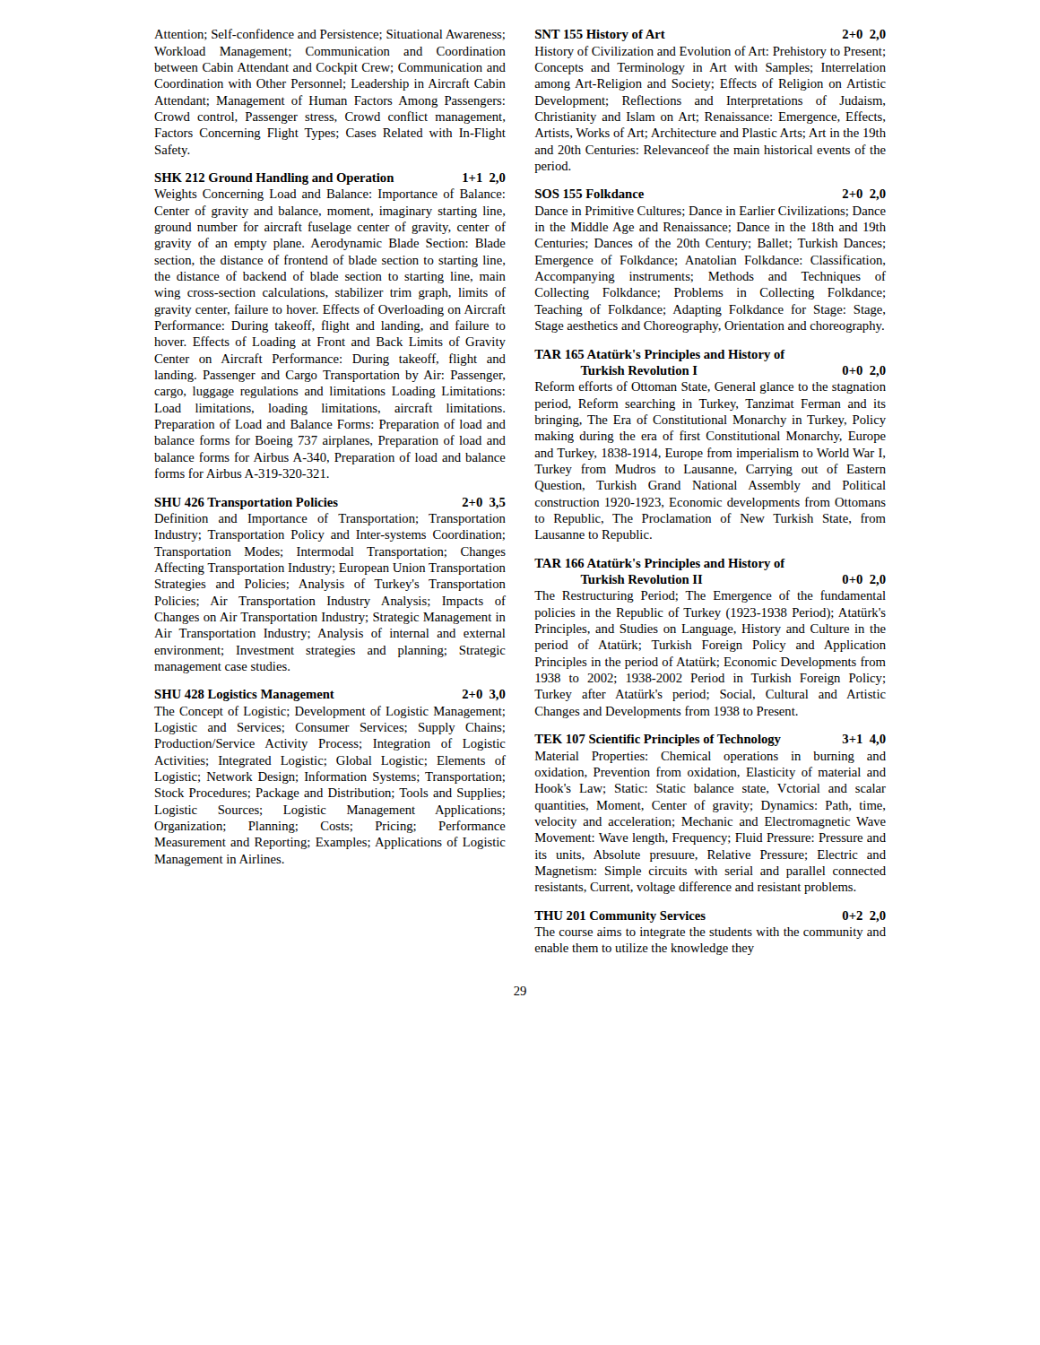Attention; Self-confidence and Persistence; Situational Awareness; Workload Management; Communication and Coordination between Cabin Attendant and Cockpit Crew; Communication and Coordination with Other Personnel; Leadership in Aircraft Cabin Attendant; Management of Human Factors Among Passengers: Crowd control, Passenger stress, Crowd conflict management, Factors Concerning Flight Types; Cases Related with In-Flight Safety.
SHK 212 Ground Handling and Operation 1+1 2,0 Weights Concerning Load and Balance: Importance of Balance: Center of gravity and balance, moment, imaginary starting line, ground number for aircraft fuselage center of gravity, center of gravity of an empty plane. Aerodynamic Blade Section: Blade section, the distance of frontend of blade section to starting line, the distance of backend of blade section to starting line, main wing cross-section calculations, stabilizer trim graph, limits of gravity center, failure to hover. Effects of Overloading on Aircraft Performance: During takeoff, flight and landing, and failure to hover. Effects of Loading at Front and Back Limits of Gravity Center on Aircraft Performance: During takeoff, flight and landing. Passenger and Cargo Transportation by Air: Passenger, cargo, luggage regulations and limitations Loading Limitations: Load limitations, loading limitations, aircraft limitations. Preparation of Load and Balance Forms: Preparation of load and balance forms for Boeing 737 airplanes, Preparation of load and balance forms for Airbus A-340, Preparation of load and balance forms for Airbus A-319-320-321.
SHU 426 Transportation Policies 2+0 3,5 Definition and Importance of Transportation; Transportation Industry; Transportation Policy and Inter-systems Coordination; Transportation Modes; Intermodal Transportation; Changes Affecting Transportation Industry; European Union Transportation Strategies and Policies; Analysis of Turkey's Transportation Policies; Air Transportation Industry Analysis; Impacts of Changes on Air Transportation Industry; Strategic Management in Air Transportation Industry; Analysis of internal and external environment; Investment strategies and planning; Strategic management case studies.
SHU 428 Logistics Management 2+0 3,0 The Concept of Logistic; Development of Logistic Management; Logistic and Services; Consumer Services; Supply Chains; Production/Service Activity Process; Integration of Logistic Activities; Integrated Logistic; Global Logistic; Elements of Logistic; Network Design; Information Systems; Transportation; Stock Procedures; Package and Distribution; Tools and Supplies; Logistic Sources; Logistic Management Applications; Organization; Planning; Costs; Pricing; Performance Measurement and Reporting; Examples; Applications of Logistic Management in Airlines.
SNT 155 History of Art 2+0 2,0 History of Civilization and Evolution of Art: Prehistory to Present; Concepts and Terminology in Art with Samples; Interrelation among Art-Religion and Society; Effects of Religion on Artistic Development; Reflections and Interpretations of Judaism, Christianity and Islam on Art; Renaissance: Emergence, Effects, Artists, Works of Art; Architecture and Plastic Arts; Art in the 19th and 20th Centuries: Relevanceof the main historical events of the period.
SOS 155 Folkdance 2+0 2,0 Dance in Primitive Cultures; Dance in Earlier Civilizations; Dance in the Middle Age and Renaissance; Dance in the 18th and 19th Centuries; Dances of the 20th Century; Ballet; Turkish Dances; Emergence of Folkdance; Anatolian Folkdance: Classification, Accompanying instruments; Methods and Techniques of Collecting Folkdance; Problems in Collecting Folkdance; Teaching of Folkdance; Adapting Folkdance for Stage: Stage, Stage aesthetics and Choreography, Orientation and choreography.
TAR 165 Atatürk's Principles and History of
Turkish Revolution I 0+0 2,0 Reform efforts of Ottoman State, General glance to the stagnation period, Reform searching in Turkey, Tanzimat Ferman and its bringing, The Era of Constitutional Monarchy in Turkey, Policy making during the era of first Constitutional Monarchy, Europe and Turkey, 1838-1914, Europe from imperialism to World War I, Turkey from Mudros to Lausanne, Carrying out of Eastern Question, Turkish Grand National Assembly and Political construction 1920-1923, Economic developments from Ottomans to Republic, The Proclamation of New Turkish State, from Lausanne to Republic.
TAR 166 Atatürk's Principles and History of
Turkish Revolution II 0+0 2,0 The Restructuring Period; The Emergence of the fundamental policies in the Republic of Turkey (1923-1938 Period); Atatürk's Principles, and Studies on Language, History and Culture in the period of Atatürk; Turkish Foreign Policy and Application Principles in the period of Atatürk; Economic Developments from 1938 to 2002; 1938-2002 Period in Turkish Foreign Policy; Turkey after Atatürk's period; Social, Cultural and Artistic Changes and Developments from 1938 to Present.
TEK 107 Scientific Principles of Technology 3+1 4,0 Material Properties: Chemical operations in burning and oxidation, Prevention from oxidation, Elasticity of material and Hook's Law; Static: Static balance state, Vctorial and scalar quantities, Moment, Center of gravity; Dynamics: Path, time, velocity and acceleration; Mechanic and Electromagnetic Wave Movement: Wave length, Frequency; Fluid Pressure: Pressure and its units, Absolute presuure, Relative Pressure; Electric and Magnetism: Simple circuits with serial and parallel connected resistants, Current, voltage difference and resistant problems.
THU 201 Community Services 0+2 2,0 The course aims to integrate the students with the community and enable them to utilize the knowledge they
29